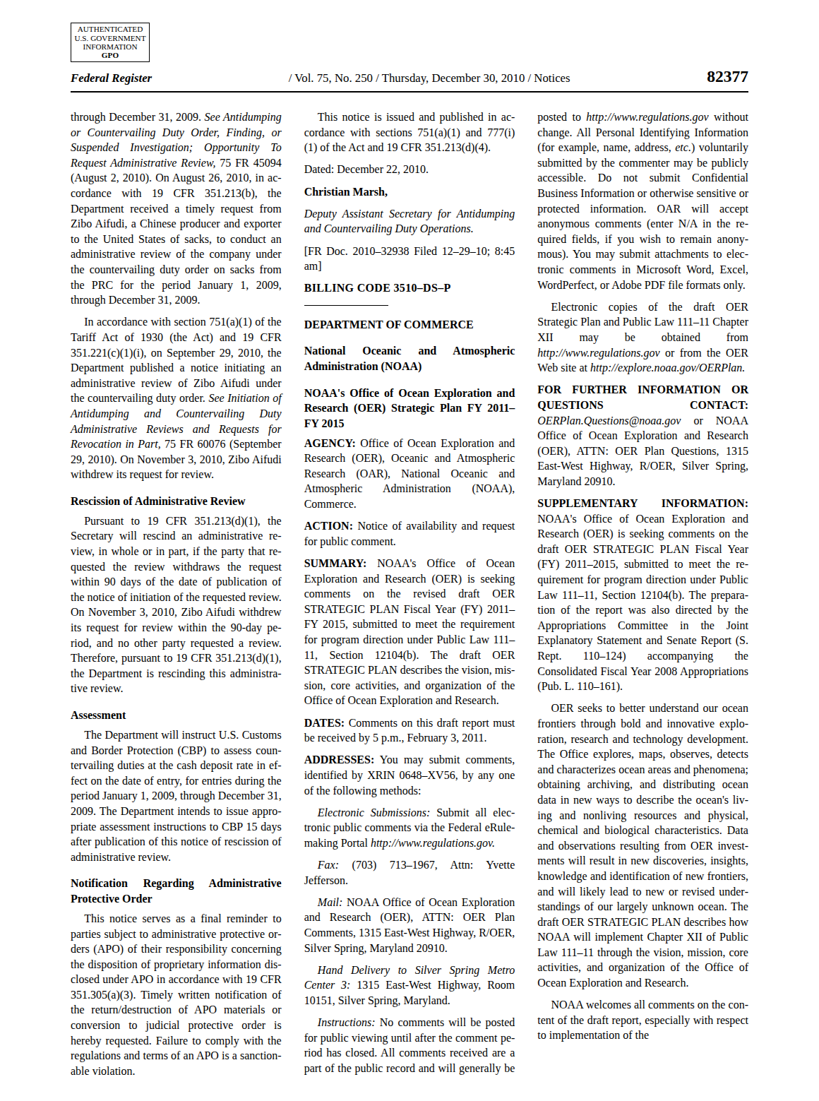AUTHENTICATED
U.S. GOVERNMENT
INFORMATION
GPO
Federal Register / Vol. 75, No. 250 / Thursday, December 30, 2010 / Notices 82377
through December 31, 2009. See Antidumping or Countervailing Duty Order, Finding, or Suspended Investigation; Opportunity To Request Administrative Review, 75 FR 45094 (August 2, 2010). On August 26, 2010, in accordance with 19 CFR 351.213(b), the Department received a timely request from Zibo Aifudi, a Chinese producer and exporter to the United States of sacks, to conduct an administrative review of the company under the countervailing duty order on sacks from the PRC for the period January 1, 2009, through December 31, 2009.
In accordance with section 751(a)(1) of the Tariff Act of 1930 (the Act) and 19 CFR 351.221(c)(1)(i), on September 29, 2010, the Department published a notice initiating an administrative review of Zibo Aifudi under the countervailing duty order. See Initiation of Antidumping and Countervailing Duty Administrative Reviews and Requests for Revocation in Part, 75 FR 60076 (September 29, 2010). On November 3, 2010, Zibo Aifudi withdrew its request for review.
Rescission of Administrative Review
Pursuant to 19 CFR 351.213(d)(1), the Secretary will rescind an administrative review, in whole or in part, if the party that requested the review withdraws the request within 90 days of the date of publication of the notice of initiation of the requested review. On November 3, 2010, Zibo Aifudi withdrew its request for review within the 90-day period, and no other party requested a review. Therefore, pursuant to 19 CFR 351.213(d)(1), the Department is rescinding this administrative review.
Assessment
The Department will instruct U.S. Customs and Border Protection (CBP) to assess countervailing duties at the cash deposit rate in effect on the date of entry, for entries during the period January 1, 2009, through December 31, 2009. The Department intends to issue appropriate assessment instructions to CBP 15 days after publication of this notice of rescission of administrative review.
Notification Regarding Administrative Protective Order
This notice serves as a final reminder to parties subject to administrative protective orders (APO) of their responsibility concerning the disposition of proprietary information disclosed under APO in accordance with 19 CFR 351.305(a)(3). Timely written notification of the return/destruction of APO materials or conversion to judicial protective order is hereby requested. Failure to comply with the regulations and terms of an APO is a sanctionable violation.
This notice is issued and published in accordance with sections 751(a)(1) and 777(i)(1) of the Act and 19 CFR 351.213(d)(4).
Dated: December 22, 2010.
Christian Marsh,
Deputy Assistant Secretary for Antidumping and Countervailing Duty Operations.
[FR Doc. 2010–32938 Filed 12–29–10; 8:45 am]
BILLING CODE 3510–DS–P
DEPARTMENT OF COMMERCE
National Oceanic and Atmospheric Administration (NOAA)
NOAA's Office of Ocean Exploration and Research (OER) Strategic Plan FY 2011–FY 2015
AGENCY: Office of Ocean Exploration and Research (OER), Oceanic and Atmospheric Research (OAR), National Oceanic and Atmospheric Administration (NOAA), Commerce.
ACTION: Notice of availability and request for public comment.
SUMMARY: NOAA's Office of Ocean Exploration and Research (OER) is seeking comments on the revised draft OER STRATEGIC PLAN Fiscal Year (FY) 2011–FY 2015, submitted to meet the requirement for program direction under Public Law 111–11, Section 12104(b). The draft OER STRATEGIC PLAN describes the vision, mission, core activities, and organization of the Office of Ocean Exploration and Research.
DATES: Comments on this draft report must be received by 5 p.m., February 3, 2011.
ADDRESSES: You may submit comments, identified by XRIN 0648–XV56, by any one of the following methods:
Electronic Submissions: Submit all electronic public comments via the Federal eRulemaking Portal http://www.regulations.gov.
Fax: (703) 713–1967, Attn: Yvette Jefferson.
Mail: NOAA Office of Ocean Exploration and Research (OER), ATTN: OER Plan Comments, 1315 East-West Highway, R/OER, Silver Spring, Maryland 20910.
Hand Delivery to Silver Spring Metro Center 3: 1315 East-West Highway, Room 10151, Silver Spring, Maryland.
Instructions: No comments will be posted for public viewing until after the comment period has closed. All comments received are a part of the public record and will generally be posted to http://www.regulations.gov without change. All Personal Identifying Information (for example, name, address, etc.) voluntarily submitted by the commenter may be publicly accessible. Do not submit Confidential Business Information or otherwise sensitive or protected information. OAR will accept anonymous comments (enter N/A in the required fields, if you wish to remain anonymous). You may submit attachments to electronic comments in Microsoft Word, Excel, WordPerfect, or Adobe PDF file formats only.
Electronic copies of the draft OER Strategic Plan and Public Law 111–11 Chapter XII may be obtained from http://www.regulations.gov or from the OER Web site at http://explore.noaa.gov/OERPlan.
FOR FURTHER INFORMATION OR QUESTIONS CONTACT: OERPlan.Questions@noaa.gov or NOAA Office of Ocean Exploration and Research (OER), ATTN: OER Plan Questions, 1315 East-West Highway, R/OER, Silver Spring, Maryland 20910.
SUPPLEMENTARY INFORMATION: NOAA's Office of Ocean Exploration and Research (OER) is seeking comments on the draft OER STRATEGIC PLAN Fiscal Year (FY) 2011–2015, submitted to meet the requirement for program direction under Public Law 111–11, Section 12104(b). The preparation of the report was also directed by the Appropriations Committee in the Joint Explanatory Statement and Senate Report (S. Rept. 110–124) accompanying the Consolidated Fiscal Year 2008 Appropriations (Pub. L. 110–161).
OER seeks to better understand our ocean frontiers through bold and innovative exploration, research and technology development. The Office explores, maps, observes, detects and characterizes ocean areas and phenomena; obtaining archiving, and distributing ocean data in new ways to describe the ocean's living and nonliving resources and physical, chemical and biological characteristics. Data and observations resulting from OER investments will result in new discoveries, insights, knowledge and identification of new frontiers, and will likely lead to new or revised understandings of our largely unknown ocean. The draft OER STRATEGIC PLAN describes how NOAA will implement Chapter XII of Public Law 111–11 through the vision, mission, core activities, and organization of the Office of Ocean Exploration and Research.
NOAA welcomes all comments on the content of the draft report, especially with respect to implementation of the